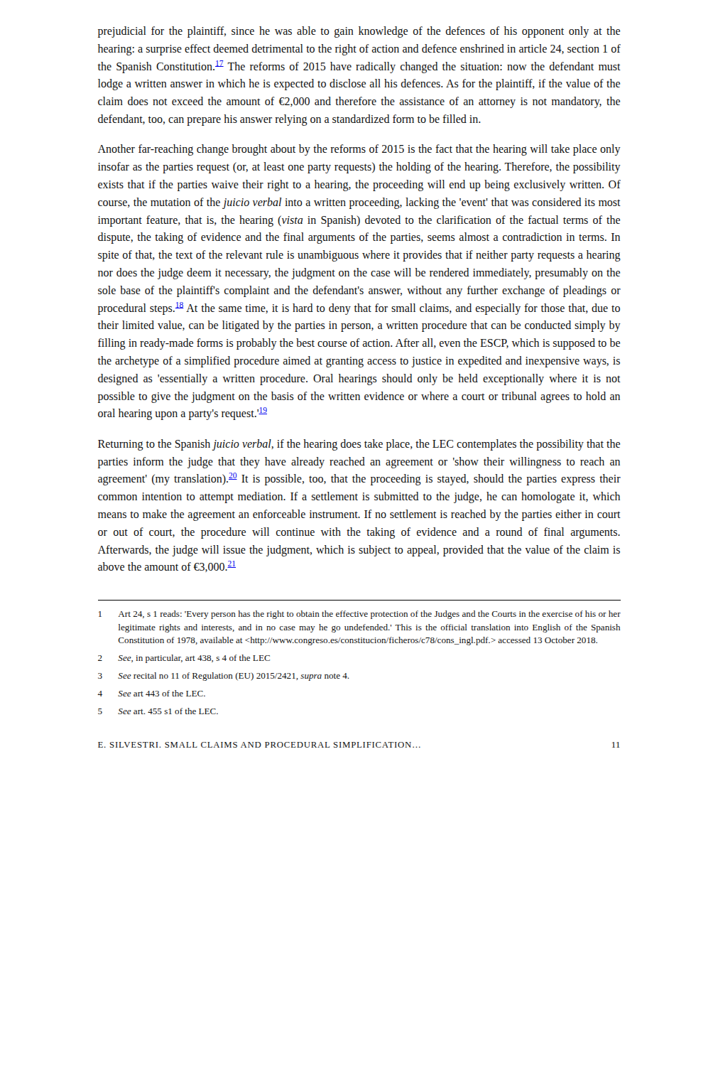prejudicial for the plaintiff, since he was able to gain knowledge of the defences of his opponent only at the hearing: a surprise effect deemed detrimental to the right of action and defence enshrined in article 24, section 1 of the Spanish Constitution.17 The reforms of 2015 have radically changed the situation: now the defendant must lodge a written answer in which he is expected to disclose all his defences. As for the plaintiff, if the value of the claim does not exceed the amount of €2,000 and therefore the assistance of an attorney is not mandatory, the defendant, too, can prepare his answer relying on a standardized form to be filled in.
Another far-reaching change brought about by the reforms of 2015 is the fact that the hearing will take place only insofar as the parties request (or, at least one party requests) the holding of the hearing. Therefore, the possibility exists that if the parties waive their right to a hearing, the proceeding will end up being exclusively written. Of course, the mutation of the juicio verbal into a written proceeding, lacking the 'event' that was considered its most important feature, that is, the hearing (vista in Spanish) devoted to the clarification of the factual terms of the dispute, the taking of evidence and the final arguments of the parties, seems almost a contradiction in terms. In spite of that, the text of the relevant rule is unambiguous where it provides that if neither party requests a hearing nor does the judge deem it necessary, the judgment on the case will be rendered immediately, presumably on the sole base of the plaintiff's complaint and the defendant's answer, without any further exchange of pleadings or procedural steps.18 At the same time, it is hard to deny that for small claims, and especially for those that, due to their limited value, can be litigated by the parties in person, a written procedure that can be conducted simply by filling in ready-made forms is probably the best course of action. After all, even the ESCP, which is supposed to be the archetype of a simplified procedure aimed at granting access to justice in expedited and inexpensive ways, is designed as 'essentially a written procedure. Oral hearings should only be held exceptionally where it is not possible to give the judgment on the basis of the written evidence or where a court or tribunal agrees to hold an oral hearing upon a party's request.'19
Returning to the Spanish juicio verbal, if the hearing does take place, the LEC contemplates the possibility that the parties inform the judge that they have already reached an agreement or 'show their willingness to reach an agreement' (my translation).20 It is possible, too, that the proceeding is stayed, should the parties express their common intention to attempt mediation. If a settlement is submitted to the judge, he can homologate it, which means to make the agreement an enforceable instrument. If no settlement is reached by the parties either in court or out of court, the procedure will continue with the taking of evidence and a round of final arguments. Afterwards, the judge will issue the judgment, which is subject to appeal, provided that the value of the claim is above the amount of €3,000.21
Art 24, s 1 reads: 'Every person has the right to obtain the effective protection of the Judges and the Courts in the exercise of his or her legitimate rights and interests, and in no case may he go undefended.' This is the official translation into English of the Spanish Constitution of 1978, available at <http://www.congreso.es/constitucion/ficheros/c78/cons_ingl.pdf.> accessed 13 October 2018.
See, in particular, art 438, s 4 of the LEC
See recital no 11 of Regulation (EU) 2015/2421, supra note 4.
See art 443 of the LEC.
See art. 455 s1 of the LEC.
E. Silvestri. Small Claims and Procedural Simplification… 11